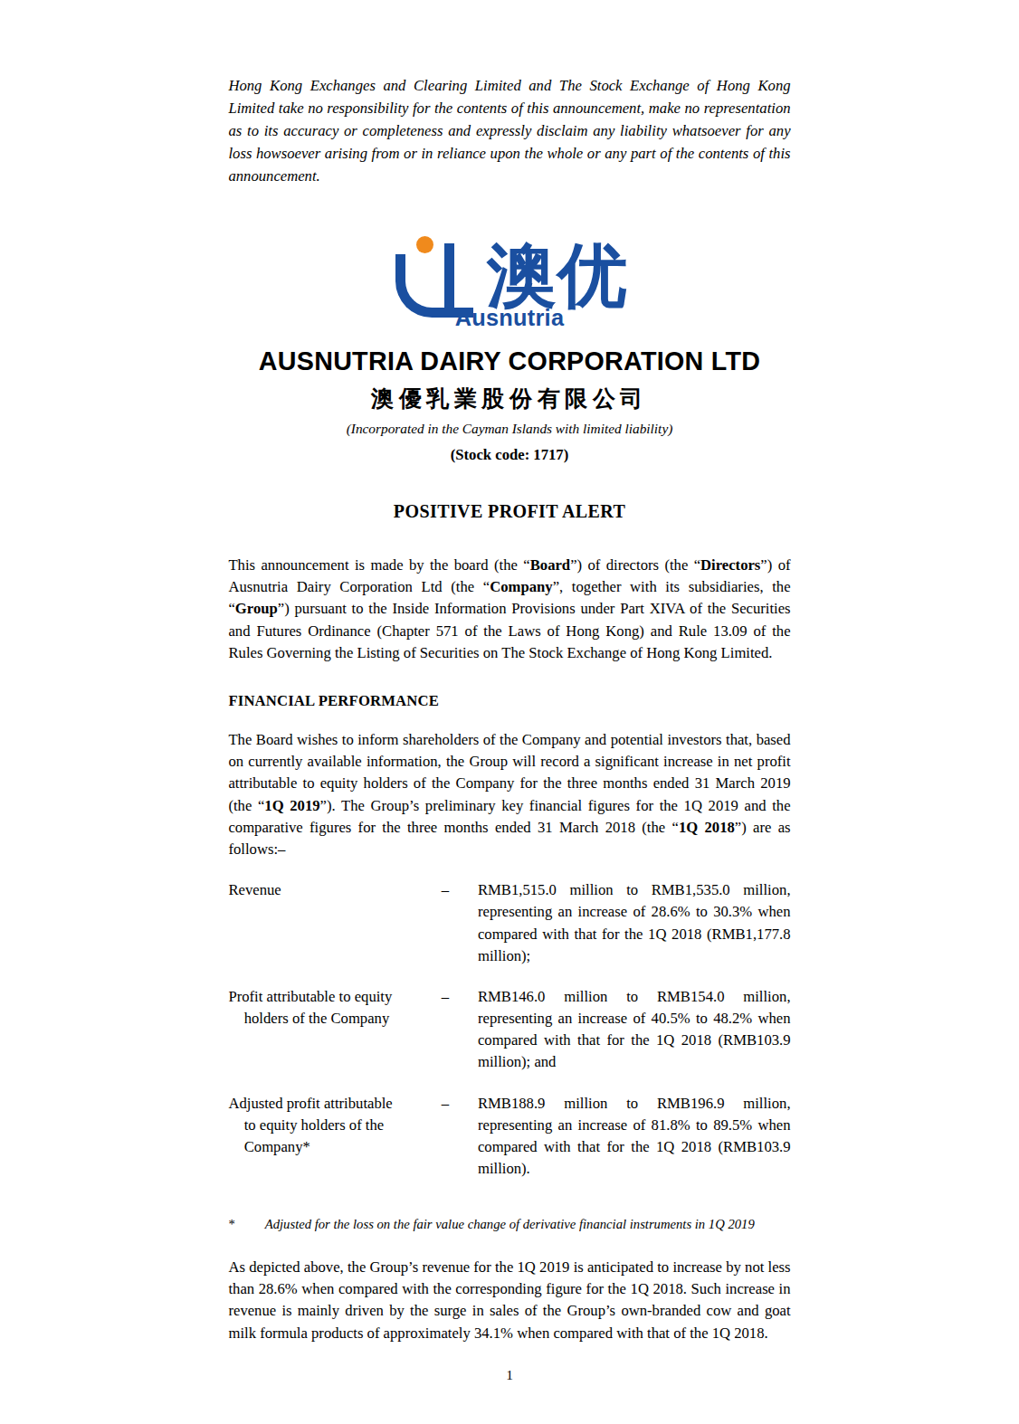Hong Kong Exchanges and Clearing Limited and The Stock Exchange of Hong Kong Limited take no responsibility for the contents of this announcement, make no representation as to its accuracy or completeness and expressly disclaim any liability whatsoever for any loss howsoever arising from or in reliance upon the whole or any part of the contents of this announcement.
澳优
Ausnutria
AUSNUTRIA DAIRY CORPORATION LTD
澳優乳業股份有限公司
(Incorporated in the Cayman Islands with limited liability)
(Stock code: 1717)
POSITIVE PROFIT ALERT
This announcement is made by the board (the “Board”) of directors (the “Directors”) of Ausnutria Dairy Corporation Ltd (the “Company”, together with its subsidiaries, the “Group”) pursuant to the Inside Information Provisions under Part XIVA of the Securities and Futures Ordinance (Chapter 571 of the Laws of Hong Kong) and Rule 13.09 of the Rules Governing the Listing of Securities on The Stock Exchange of Hong Kong Limited.
FINANCIAL PERFORMANCE
The Board wishes to inform shareholders of the Company and potential investors that, based on currently available information, the Group will record a significant increase in net profit attributable to equity holders of the Company for the three months ended 31 March 2019 (the “1Q 2019”). The Group’s preliminary key financial figures for the 1Q 2019 and the comparative figures for the three months ended 31 March 2018 (the “1Q 2018”) are as follows:–
| Revenue | – | RMB1,515.0 million to RMB1,535.0 million, representing an increase of 28.6% to 30.3% when compared with that for the 1Q 2018 (RMB1,177.8 million); |
| Profit attributable to equity holders of the Company | – | RMB146.0 million to RMB154.0 million, representing an increase of 40.5% to 48.2% when compared with that for the 1Q 2018 (RMB103.9 million); and |
| Adjusted profit attributable to equity holders of the Company* | – | RMB188.9 million to RMB196.9 million, representing an increase of 81.8% to 89.5% when compared with that for the 1Q 2018 (RMB103.9 million). |
*Adjusted for the loss on the fair value change of derivative financial instruments in 1Q 2019
As depicted above, the Group’s revenue for the 1Q 2019 is anticipated to increase by not less than 28.6% when compared with the corresponding figure for the 1Q 2018. Such increase in revenue is mainly driven by the surge in sales of the Group’s own-branded cow and goat milk formula products of approximately 34.1% when compared with that of the 1Q 2018.
1